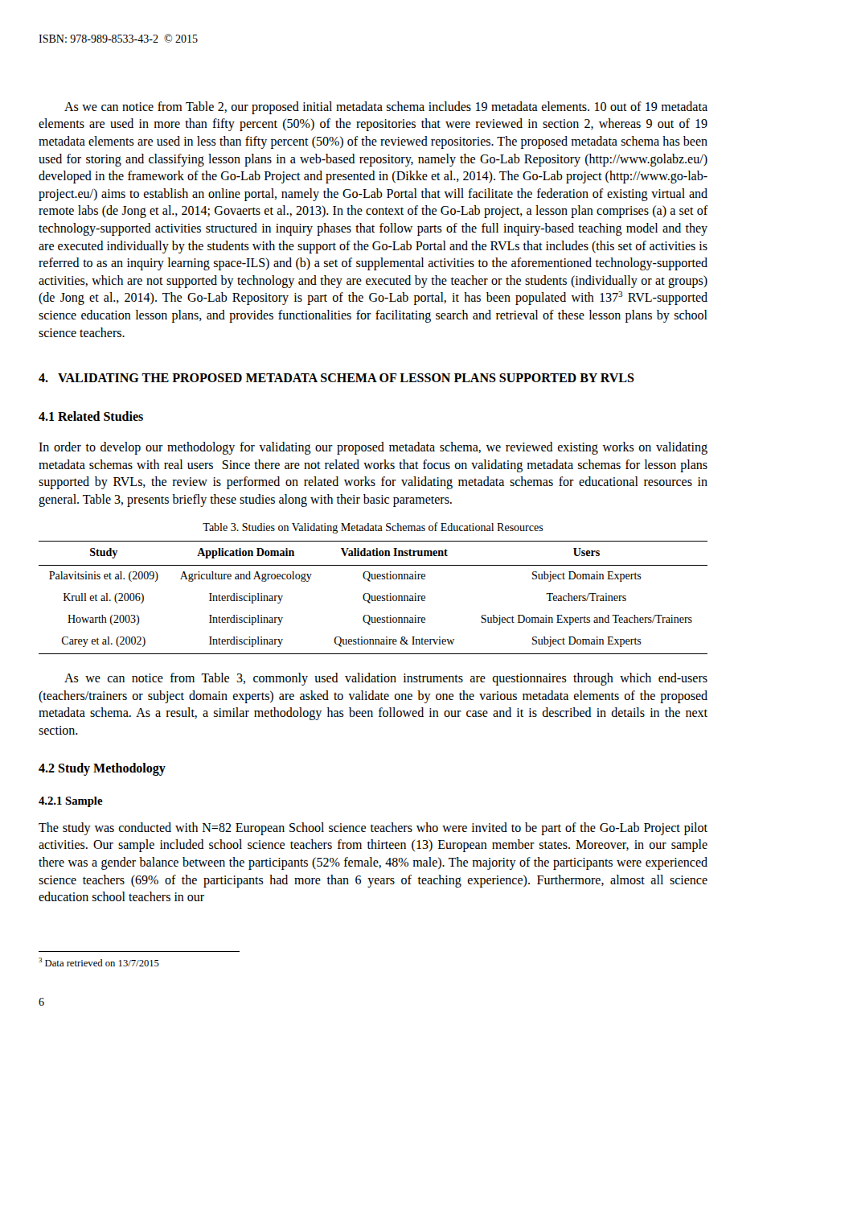ISBN: 978-989-8533-43-2 © 2015
As we can notice from Table 2, our proposed initial metadata schema includes 19 metadata elements. 10 out of 19 metadata elements are used in more than fifty percent (50%) of the repositories that were reviewed in section 2, whereas 9 out of 19 metadata elements are used in less than fifty percent (50%) of the reviewed repositories. The proposed metadata schema has been used for storing and classifying lesson plans in a web-based repository, namely the Go-Lab Repository (http://www.golabz.eu/) developed in the framework of the Go-Lab Project and presented in (Dikke et al., 2014). The Go-Lab project (http://www.go-lab-project.eu/) aims to establish an online portal, namely the Go-Lab Portal that will facilitate the federation of existing virtual and remote labs (de Jong et al., 2014; Govaerts et al., 2013). In the context of the Go-Lab project, a lesson plan comprises (a) a set of technology-supported activities structured in inquiry phases that follow parts of the full inquiry-based teaching model and they are executed individually by the students with the support of the Go-Lab Portal and the RVLs that includes (this set of activities is referred to as an inquiry learning space-ILS) and (b) a set of supplemental activities to the aforementioned technology-supported activities, which are not supported by technology and they are executed by the teacher or the students (individually or at groups) (de Jong et al., 2014). The Go-Lab Repository is part of the Go-Lab portal, it has been populated with 1373 RVL-supported science education lesson plans, and provides functionalities for facilitating search and retrieval of these lesson plans by school science teachers.
4. VALIDATING THE PROPOSED METADATA SCHEMA OF LESSON PLANS SUPPORTED BY RVLS
4.1 Related Studies
In order to develop our methodology for validating our proposed metadata schema, we reviewed existing works on validating metadata schemas with real users Since there are not related works that focus on validating metadata schemas for lesson plans supported by RVLs, the review is performed on related works for validating metadata schemas for educational resources in general. Table 3, presents briefly these studies along with their basic parameters.
Table 3. Studies on Validating Metadata Schemas of Educational Resources
| Study | Application Domain | Validation Instrument | Users |
| --- | --- | --- | --- |
| Palavitsinis et al. (2009) | Agriculture and Agroecology | Questionnaire | Subject Domain Experts |
| Krull et al. (2006) | Interdisciplinary | Questionnaire | Teachers/Trainers |
| Howarth (2003) | Interdisciplinary | Questionnaire | Subject Domain Experts and Teachers/Trainers |
| Carey et al. (2002) | Interdisciplinary | Questionnaire & Interview | Subject Domain Experts |
As we can notice from Table 3, commonly used validation instruments are questionnaires through which end-users (teachers/trainers or subject domain experts) are asked to validate one by one the various metadata elements of the proposed metadata schema. As a result, a similar methodology has been followed in our case and it is described in details in the next section.
4.2 Study Methodology
4.2.1 Sample
The study was conducted with N=82 European School science teachers who were invited to be part of the Go-Lab Project pilot activities. Our sample included school science teachers from thirteen (13) European member states. Moreover, in our sample there was a gender balance between the participants (52% female, 48% male). The majority of the participants were experienced science teachers (69% of the participants had more than 6 years of teaching experience). Furthermore, almost all science education school teachers in our
3 Data retrieved on 13/7/2015
6